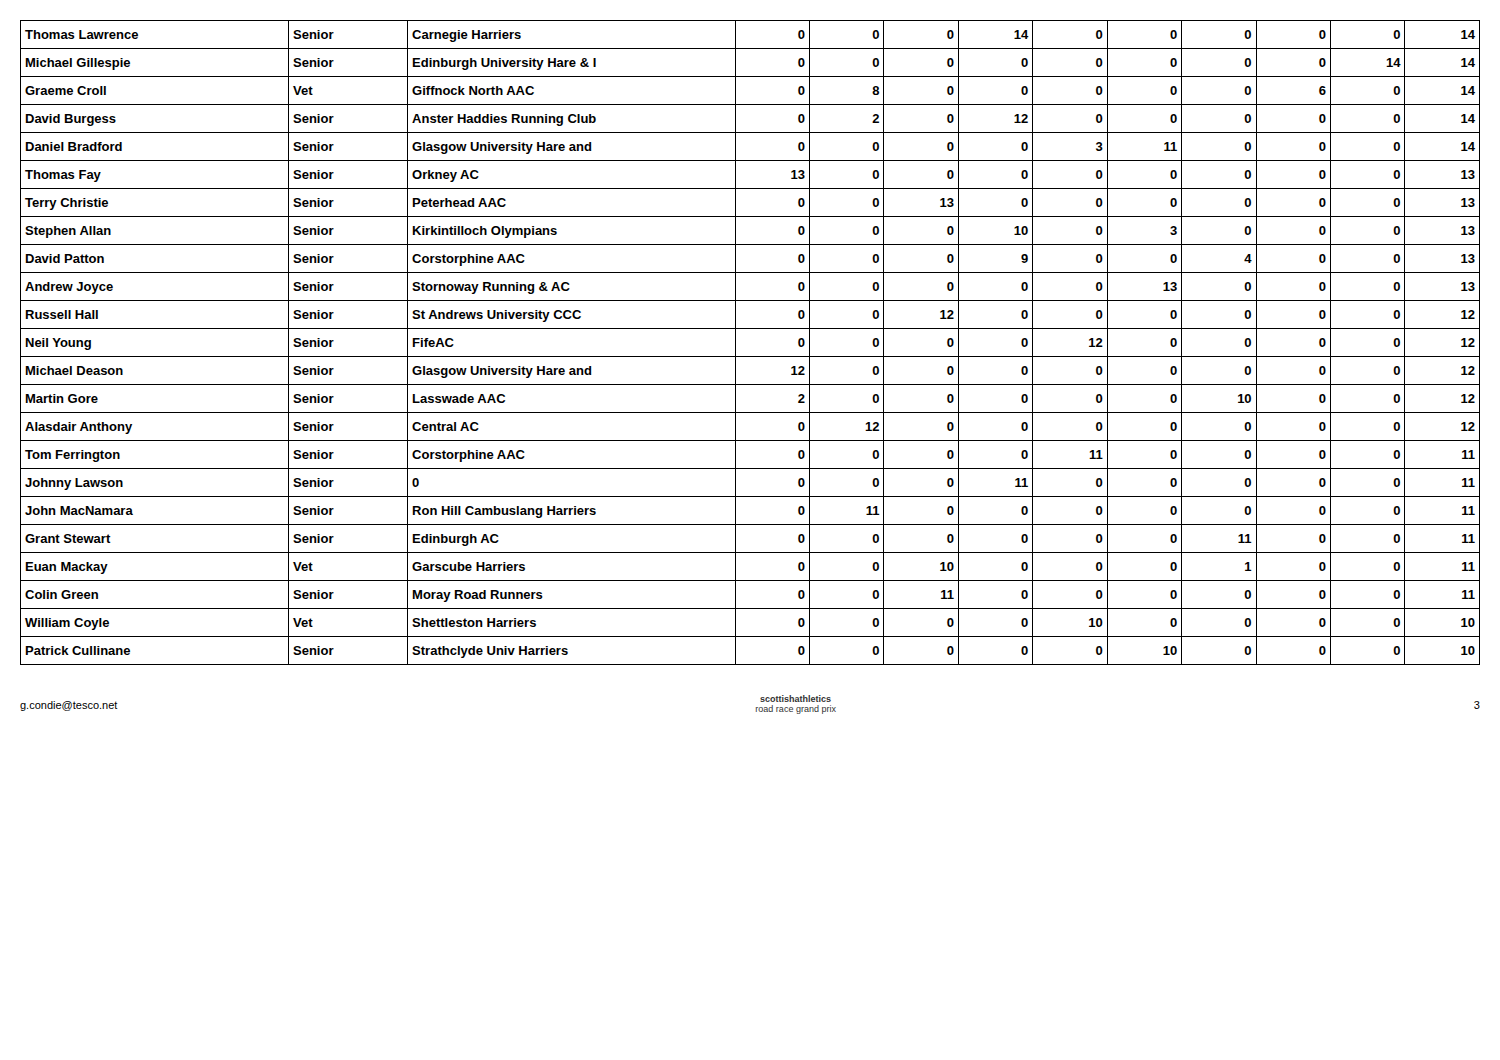| Thomas Lawrence | Senior | Carnegie Harriers | 0 | 0 | 0 | 14 | 0 | 0 | 0 | 0 | 0 | 14 |
| Michael Gillespie | Senior | Edinburgh University Hare & I | 0 | 0 | 0 | 0 | 0 | 0 | 0 | 0 | 14 | 14 |
| Graeme Croll | Vet | Giffnock North AAC | 0 | 8 | 0 | 0 | 0 | 0 | 0 | 6 | 0 | 14 |
| David Burgess | Senior | Anster Haddies Running Club | 0 | 2 | 0 | 12 | 0 | 0 | 0 | 0 | 0 | 14 |
| Daniel Bradford | Senior | Glasgow University Hare and | 0 | 0 | 0 | 0 | 3 | 11 | 0 | 0 | 0 | 14 |
| Thomas Fay | Senior | Orkney AC | 13 | 0 | 0 | 0 | 0 | 0 | 0 | 0 | 0 | 13 |
| Terry Christie | Senior | Peterhead AAC | 0 | 0 | 13 | 0 | 0 | 0 | 0 | 0 | 0 | 13 |
| Stephen Allan | Senior | Kirkintilloch Olympians | 0 | 0 | 0 | 10 | 0 | 3 | 0 | 0 | 0 | 13 |
| David Patton | Senior | Corstorphine AAC | 0 | 0 | 0 | 9 | 0 | 0 | 4 | 0 | 0 | 13 |
| Andrew Joyce | Senior | Stornoway Running & AC | 0 | 0 | 0 | 0 | 0 | 13 | 0 | 0 | 0 | 13 |
| Russell Hall | Senior | St Andrews University CCC | 0 | 0 | 12 | 0 | 0 | 0 | 0 | 0 | 0 | 12 |
| Neil Young | Senior | FifeAC | 0 | 0 | 0 | 0 | 12 | 0 | 0 | 0 | 0 | 12 |
| Michael Deason | Senior | Glasgow University Hare and | 12 | 0 | 0 | 0 | 0 | 0 | 0 | 0 | 0 | 12 |
| Martin Gore | Senior | Lasswade AAC | 2 | 0 | 0 | 0 | 0 | 0 | 10 | 0 | 0 | 12 |
| Alasdair Anthony | Senior | Central AC | 0 | 12 | 0 | 0 | 0 | 0 | 0 | 0 | 0 | 12 |
| Tom Ferrington | Senior | Corstorphine AAC | 0 | 0 | 0 | 0 | 11 | 0 | 0 | 0 | 0 | 11 |
| Johnny Lawson | Senior | 0 | 0 | 0 | 0 | 11 | 0 | 0 | 0 | 0 | 0 | 11 |
| John MacNamara | Senior | Ron Hill Cambuslang Harriers | 0 | 11 | 0 | 0 | 0 | 0 | 0 | 0 | 0 | 11 |
| Grant Stewart | Senior | Edinburgh AC | 0 | 0 | 0 | 0 | 0 | 0 | 11 | 0 | 0 | 11 |
| Euan Mackay | Vet | Garscube Harriers | 0 | 0 | 10 | 0 | 0 | 0 | 1 | 0 | 0 | 11 |
| Colin Green | Senior | Moray Road Runners | 0 | 0 | 11 | 0 | 0 | 0 | 0 | 0 | 0 | 11 |
| William Coyle | Vet | Shettleston Harriers | 0 | 0 | 0 | 0 | 10 | 0 | 0 | 0 | 0 | 10 |
| Patrick Cullinane | Senior | Strathclyde Univ Harriers | 0 | 0 | 0 | 0 | 0 | 10 | 0 | 0 | 0 | 10 |
g.condie@tesco.net scottishathletics
road race grand prix 3